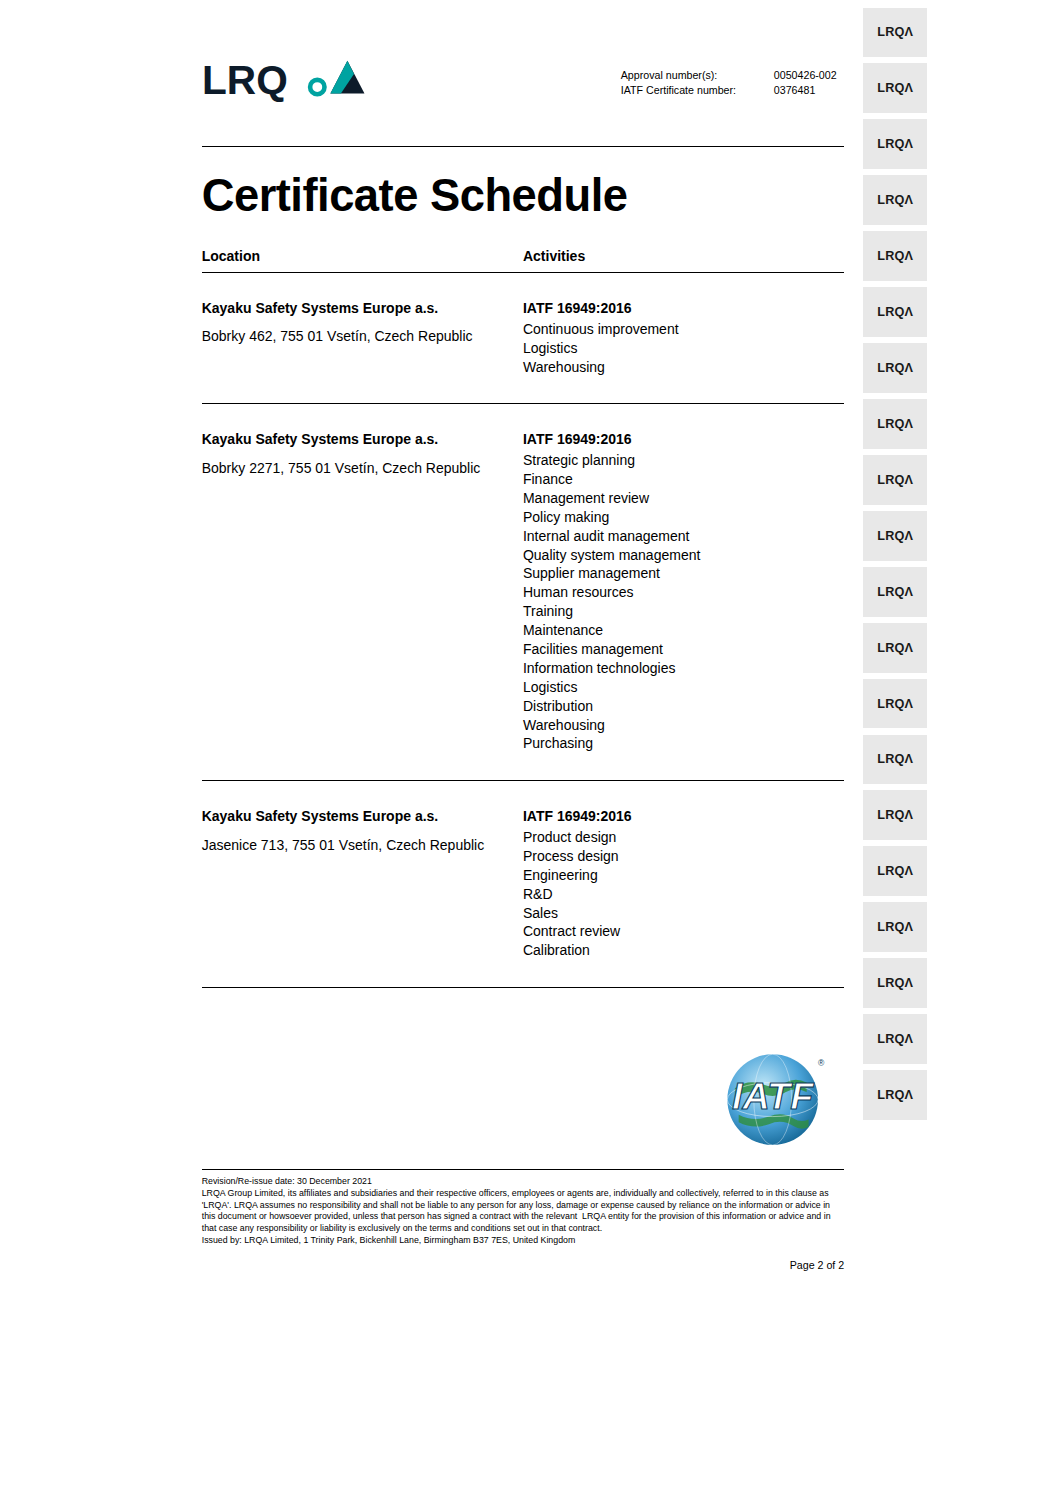LRQΛ
LRQΛ
LRQΛ
LRQΛ
LRQΛ
LRQΛ
LRQΛ
LRQΛ
LRQΛ
LRQΛ
LRQΛ
LRQΛ
LRQΛ
LRQΛ
LRQΛ
LRQΛ
LRQΛ
LRQΛ
LRQΛ
LRQΛ
LRQ
| Approval number(s): | 0050426-002 |
| IATF Certificate number: | 0376481 |
Certificate Schedule
| Location | Activities |
| --- | --- |
| Kayaku Safety Systems Europe a.s. Bobrky 462, 755 01 Vsetín, Czech Republic | IATF 16949:2016 Continuous improvement Logistics Warehousing |
| Kayaku Safety Systems Europe a.s. Bobrky 2271, 755 01 Vsetín, Czech Republic | IATF 16949:2016 Strategic planning Finance Management review Policy making Internal audit management Quality system management Supplier management Human resources Training Maintenance Facilities management Information technologies Logistics Distribution Warehousing Purchasing |
| Kayaku Safety Systems Europe a.s. Jasenice 713, 755 01 Vsetín, Czech Republic | IATF 16949:2016 Product design Process design Engineering R&D Sales Contract review Calibration |
IATF ®
Revision/Re-issue date: 30 December 2021
LRQA Group Limited, its affiliates and subsidiaries and their respective officers, employees or agents are, individually and collectively, referred to in this clause as 'LRQA'. LRQA assumes no responsibility and shall not be liable to any person for any loss, damage or expense caused by reliance on the information or advice in this document or howsoever provided, unless that person has signed a contract with the relevant LRQA entity for the provision of this information or advice and in that case any responsibility or liability is exclusively on the terms and conditions set out in that contract.
Issued by: LRQA Limited, 1 Trinity Park, Bickenhill Lane, Birmingham B37 7ES, United Kingdom
Page 2 of 2